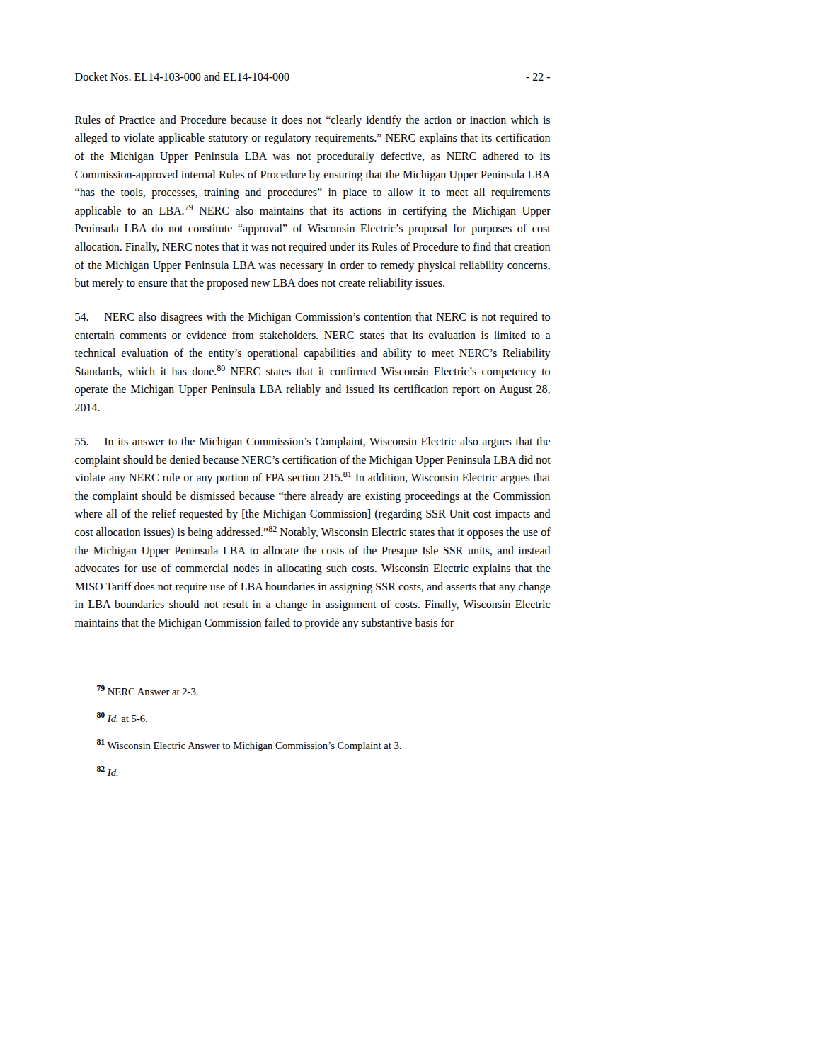Docket Nos. EL14-103-000 and EL14-104-000
- 22 -
Rules of Practice and Procedure because it does not “clearly identify the action or inaction which is alleged to violate applicable statutory or regulatory requirements.” NERC explains that its certification of the Michigan Upper Peninsula LBA was not procedurally defective, as NERC adhered to its Commission-approved internal Rules of Procedure by ensuring that the Michigan Upper Peninsula LBA “has the tools, processes, training and procedures” in place to allow it to meet all requirements applicable to an LBA.79 NERC also maintains that its actions in certifying the Michigan Upper Peninsula LBA do not constitute “approval” of Wisconsin Electric’s proposal for purposes of cost allocation. Finally, NERC notes that it was not required under its Rules of Procedure to find that creation of the Michigan Upper Peninsula LBA was necessary in order to remedy physical reliability concerns, but merely to ensure that the proposed new LBA does not create reliability issues.
54. NERC also disagrees with the Michigan Commission’s contention that NERC is not required to entertain comments or evidence from stakeholders. NERC states that its evaluation is limited to a technical evaluation of the entity’s operational capabilities and ability to meet NERC’s Reliability Standards, which it has done.80 NERC states that it confirmed Wisconsin Electric’s competency to operate the Michigan Upper Peninsula LBA reliably and issued its certification report on August 28, 2014.
55. In its answer to the Michigan Commission’s Complaint, Wisconsin Electric also argues that the complaint should be denied because NERC’s certification of the Michigan Upper Peninsula LBA did not violate any NERC rule or any portion of FPA section 215.81 In addition, Wisconsin Electric argues that the complaint should be dismissed because “there already are existing proceedings at the Commission where all of the relief requested by [the Michigan Commission] (regarding SSR Unit cost impacts and cost allocation issues) is being addressed.”82 Notably, Wisconsin Electric states that it opposes the use of the Michigan Upper Peninsula LBA to allocate the costs of the Presque Isle SSR units, and instead advocates for use of commercial nodes in allocating such costs. Wisconsin Electric explains that the MISO Tariff does not require use of LBA boundaries in assigning SSR costs, and asserts that any change in LBA boundaries should not result in a change in assignment of costs. Finally, Wisconsin Electric maintains that the Michigan Commission failed to provide any substantive basis for
79 NERC Answer at 2-3.
80 Id. at 5-6.
81 Wisconsin Electric Answer to Michigan Commission’s Complaint at 3.
82 Id.